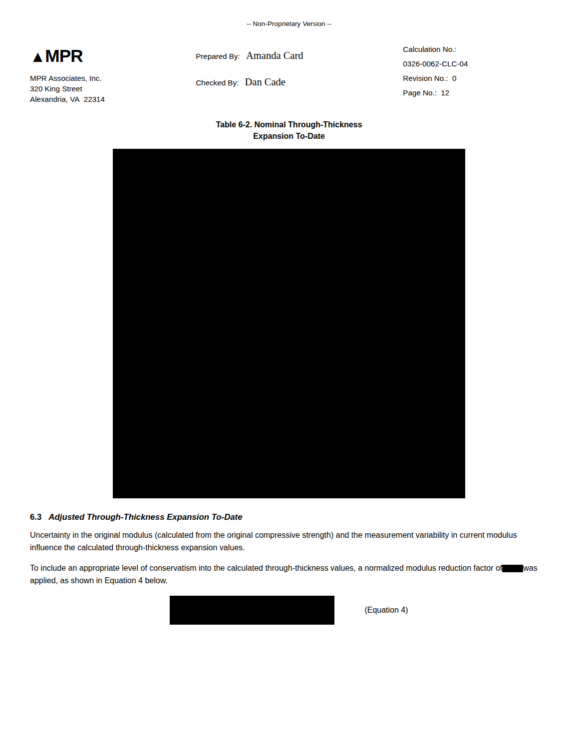-- Non-Proprietary Version --
▲MPR
MPR Associates, Inc.
320 King Street
Alexandria, VA 22314
Prepared By: Amanda Card Checked By: Dan Cade
Calculation No.:
0326-0062-CLC-04
Revision No.: 0
Page No.: 12
Table 6-2. Nominal Through-Thickness
Expansion To-Date
6.3 Adjusted Through-Thickness Expansion To-Date
Uncertainty in the original modulus (calculated from the original compressive strength) and the measurement variability in current modulus influence the calculated through-thickness expansion values.
To include an appropriate level of conservatism into the calculated through-thickness values, a normalized modulus reduction factor of was applied, as shown in Equation 4 below.
(Equation 4)